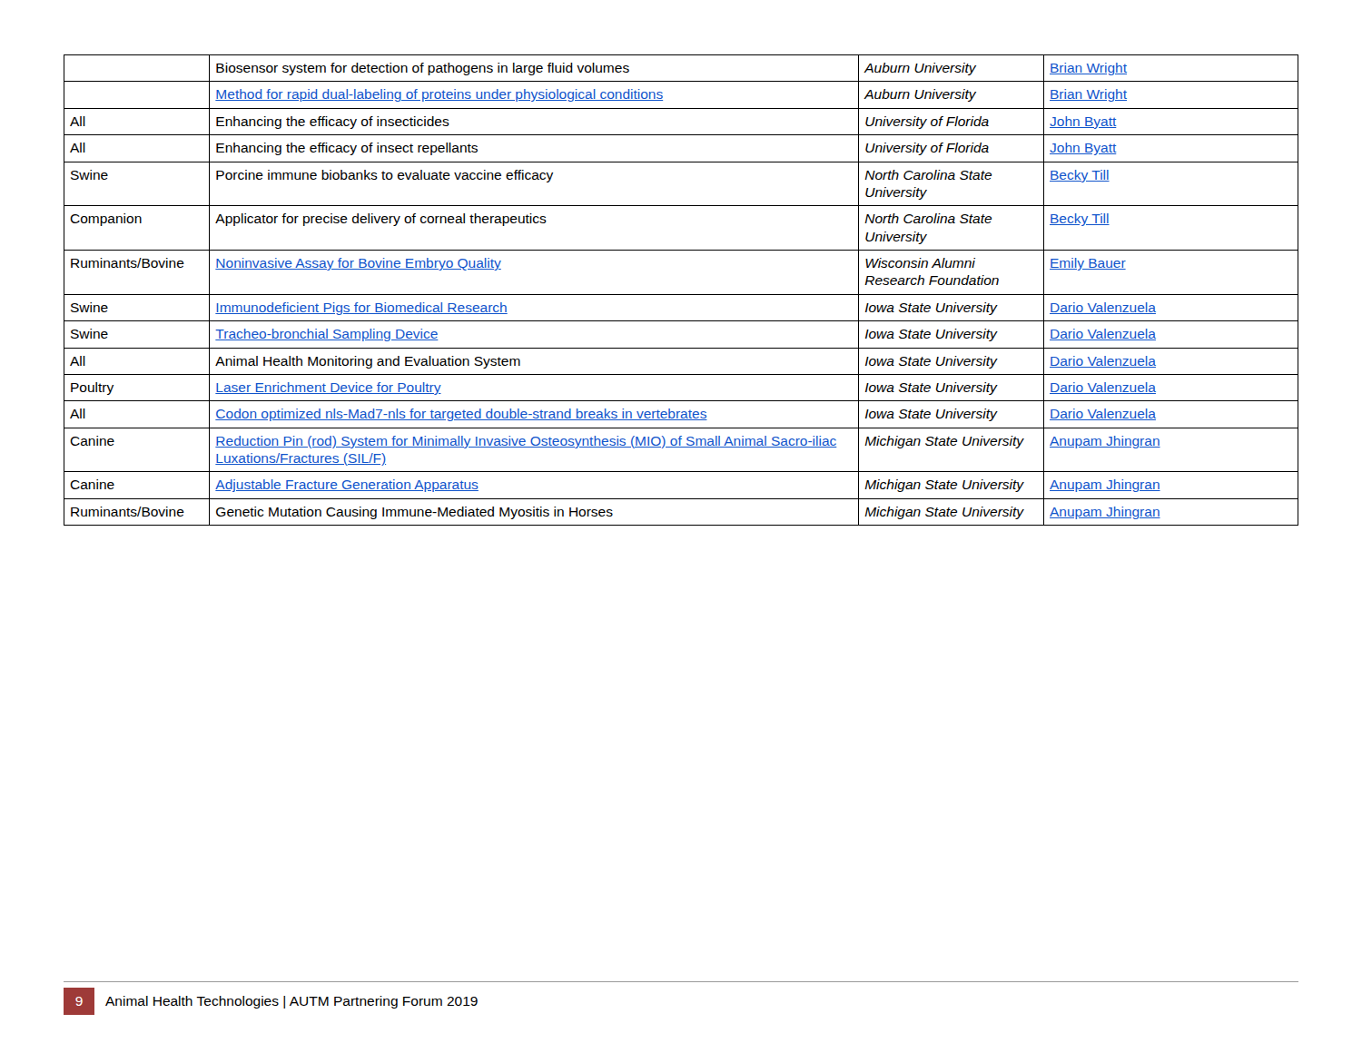| | Biosensor system for detection of pathogens in large fluid volumes | Auburn University | Brian Wright |
| | Method for rapid dual-labeling of proteins under physiological conditions | Auburn University | Brian Wright |
| All | Enhancing the efficacy of insecticides | University of Florida | John Byatt |
| All | Enhancing the efficacy of insect repellants | University of Florida | John Byatt |
| Swine | Porcine immune biobanks to evaluate vaccine efficacy | North Carolina State University | Becky Till |
| Companion | Applicator for precise delivery of corneal therapeutics | North Carolina State University | Becky Till |
| Ruminants/Bovine | Noninvasive Assay for Bovine Embryo Quality | Wisconsin Alumni Research Foundation | Emily Bauer |
| Swine | Immunodeficient Pigs for Biomedical Research | Iowa State University | Dario Valenzuela |
| Swine | Tracheo-bronchial Sampling Device | Iowa State University | Dario Valenzuela |
| All | Animal Health Monitoring and Evaluation System | Iowa State University | Dario Valenzuela |
| Poultry | Laser Enrichment Device for Poultry | Iowa State University | Dario Valenzuela |
| All | Codon optimized nls-Mad7-nls for targeted double-strand breaks in vertebrates | Iowa State University | Dario Valenzuela |
| Canine | Reduction Pin (rod) System for Minimally Invasive Osteosynthesis (MIO) of Small Animal Sacro-iliac Luxations/Fractures (SIL/F) | Michigan State University | Anupam Jhingran |
| Canine | Adjustable Fracture Generation Apparatus | Michigan State University | Anupam Jhingran |
| Ruminants/Bovine | Genetic Mutation Causing Immune-Mediated Myositis in Horses | Michigan State University | Anupam Jhingran |
9
Animal Health Technologies | AUTM Partnering Forum 2019